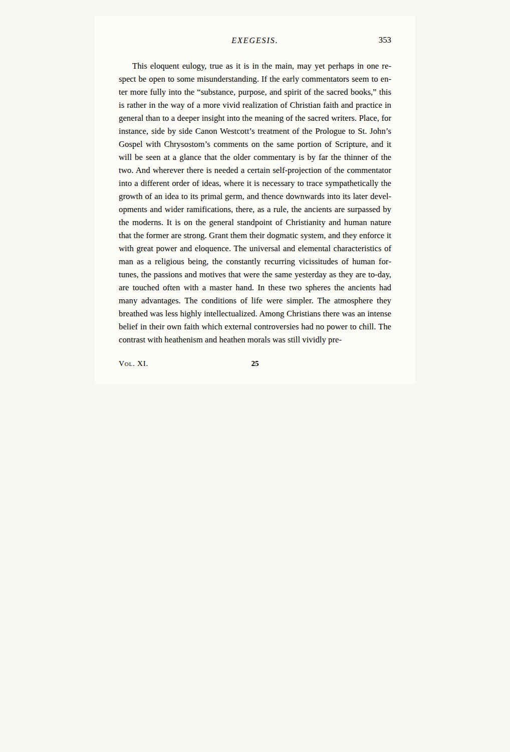Exegesis.
353
This eloquent eulogy, true as it is in the main, may yet perhaps in one respect be open to some misunderstanding. If the early commentators seem to enter more fully into the “substance, purpose, and spirit of the sacred books,” this is rather in the way of a more vivid realization of Christian faith and practice in general than to a deeper insight into the meaning of the sacred writers. Place, for instance, side by side Canon Westcott’s treatment of the Prologue to St. John’s Gospel with Chrysostom’s comments on the same portion of Scripture, and it will be seen at a glance that the older commentary is by far the thinner of the two. And wherever there is needed a certain self-projection of the commentator into a different order of ideas, where it is necessary to trace sympathetically the growth of an idea to its primal germ, and thence downwards into its later developments and wider ramifications, there, as a rule, the ancients are surpassed by the moderns. It is on the general standpoint of Christianity and human nature that the former are strong. Grant them their dogmatic system, and they enforce it with great power and eloquence. The universal and elemental characteristics of man as a religious being, the constantly recurring vicissitudes of human fortunes, the passions and motives that were the same yesterday as they are to-day, are touched often with a master hand. In these two spheres the ancients had many advantages. The conditions of life were simpler. The atmosphere they breathed was less highly intellectualized. Among Christians there was an intense belief in their own faith which external controversies had no power to chill. The contrast with heathenism and heathen morals was still vividly pre-
Vol. XI. 25 Vol. XI.